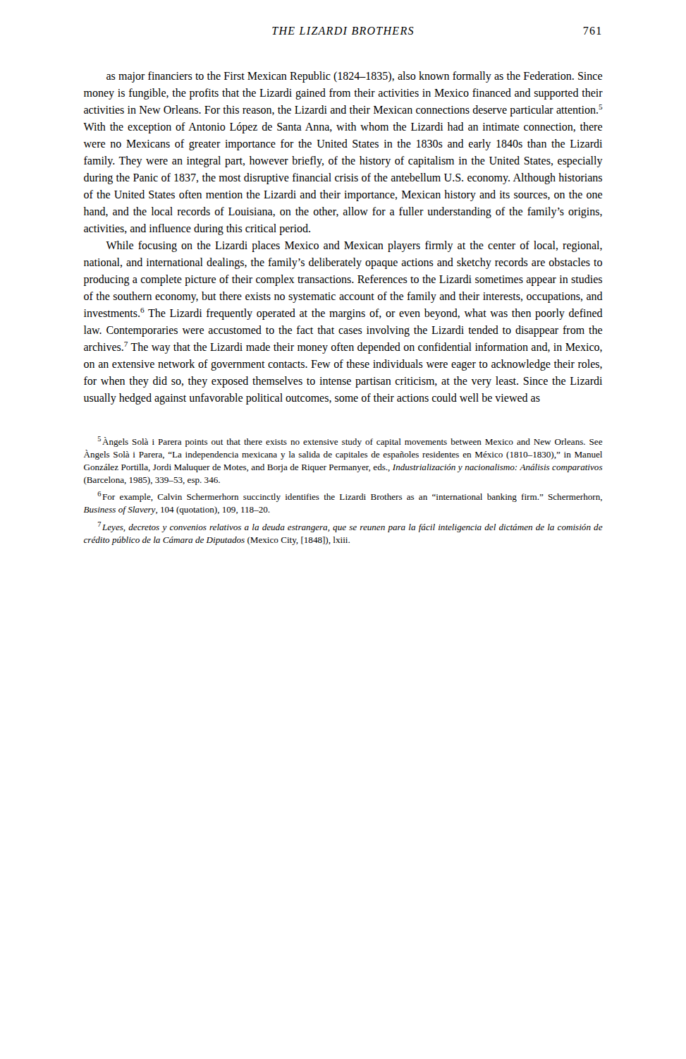The Lizardi Brothers 761
as major financiers to the First Mexican Republic (1824–1835), also known formally as the Federation. Since money is fungible, the profits that the Lizardi gained from their activities in Mexico financed and supported their activities in New Orleans. For this reason, the Lizardi and their Mexican connections deserve particular attention.5 With the exception of Antonio López de Santa Anna, with whom the Lizardi had an intimate connection, there were no Mexicans of greater importance for the United States in the 1830s and early 1840s than the Lizardi family. They were an integral part, however briefly, of the history of capitalism in the United States, especially during the Panic of 1837, the most disruptive financial crisis of the antebellum U.S. economy. Although historians of the United States often mention the Lizardi and their importance, Mexican history and its sources, on the one hand, and the local records of Louisiana, on the other, allow for a fuller understanding of the family’s origins, activities, and influence during this critical period.
While focusing on the Lizardi places Mexico and Mexican players firmly at the center of local, regional, national, and international dealings, the family’s deliberately opaque actions and sketchy records are obstacles to producing a complete picture of their complex transactions. References to the Lizardi sometimes appear in studies of the southern economy, but there exists no systematic account of the family and their interests, occupations, and investments.6 The Lizardi frequently operated at the margins of, or even beyond, what was then poorly defined law. Contemporaries were accustomed to the fact that cases involving the Lizardi tended to disappear from the archives.7 The way that the Lizardi made their money often depended on confidential information and, in Mexico, on an extensive network of government contacts. Few of these individuals were eager to acknowledge their roles, for when they did so, they exposed themselves to intense partisan criticism, at the very least. Since the Lizardi usually hedged against unfavorable political outcomes, some of their actions could well be viewed as
5 Àngels Solà i Parera points out that there exists no extensive study of capital movements between Mexico and New Orleans. See Àngels Solà i Parera, “La independencia mexicana y la salida de capitales de españoles residentes en México (1810–1830),” in Manuel González Portilla, Jordi Maluquer de Motes, and Borja de Riquer Permanyer, eds., Industrialización y nacionalismo: Análisis comparativos (Barcelona, 1985), 339–53, esp. 346.
6 For example, Calvin Schermerhorn succinctly identifies the Lizardi Brothers as an “international banking firm.” Schermerhorn, Business of Slavery, 104 (quotation), 109, 118–20.
7 Leyes, decretos y convenios relativos a la deuda estrangera, que se reunen para la fácil inteligencia del dictámen de la comisión de crédito público de la Cámara de Diputados (Mexico City, [1848]), lxiii.